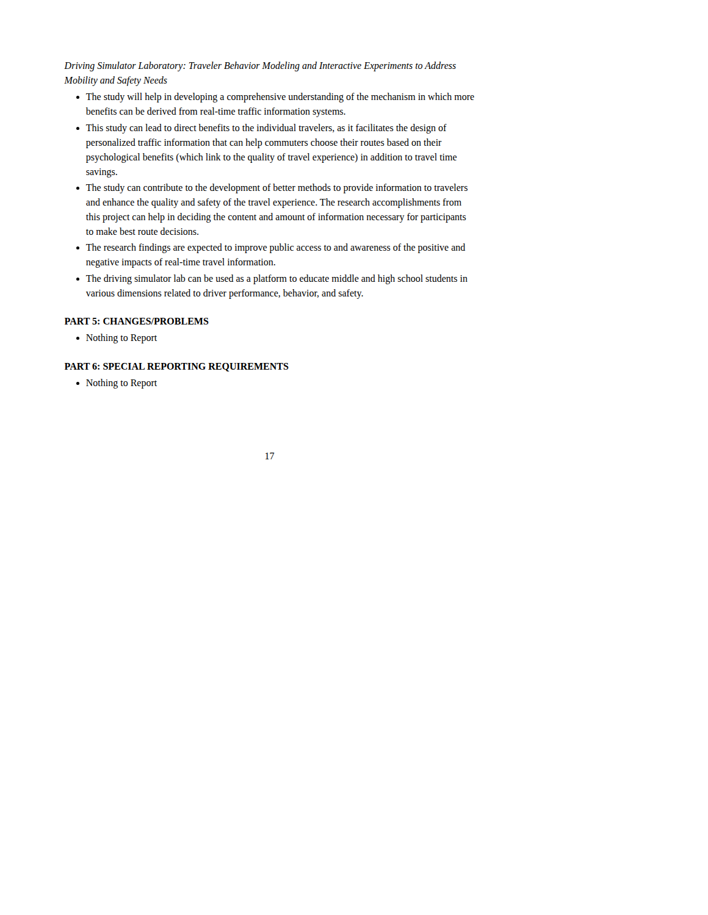Driving Simulator Laboratory: Traveler Behavior Modeling and Interactive Experiments to Address Mobility and Safety Needs
The study will help in developing a comprehensive understanding of the mechanism in which more benefits can be derived from real-time traffic information systems.
This study can lead to direct benefits to the individual travelers, as it facilitates the design of personalized traffic information that can help commuters choose their routes based on their psychological benefits (which link to the quality of travel experience) in addition to travel time savings.
The study can contribute to the development of better methods to provide information to travelers and enhance the quality and safety of the travel experience. The research accomplishments from this project can help in deciding the content and amount of information necessary for participants to make best route decisions.
The research findings are expected to improve public access to and awareness of the positive and negative impacts of real-time travel information.
The driving simulator lab can be used as a platform to educate middle and high school students in various dimensions related to driver performance, behavior, and safety.
PART 5: CHANGES/PROBLEMS
Nothing to Report
PART 6: SPECIAL REPORTING REQUIREMENTS
Nothing to Report
17